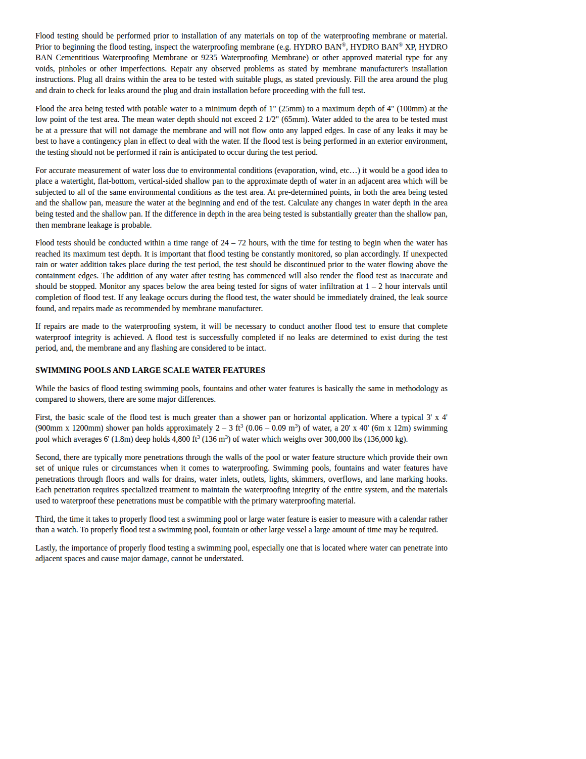Flood testing should be performed prior to installation of any materials on top of the waterproofing membrane or material. Prior to beginning the flood testing, inspect the waterproofing membrane (e.g. HYDRO BAN®, HYDRO BAN® XP, HYDRO BAN Cementitious Waterproofing Membrane or 9235 Waterproofing Membrane) or other approved material type for any voids, pinholes or other imperfections. Repair any observed problems as stated by membrane manufacturer's installation instructions. Plug all drains within the area to be tested with suitable plugs, as stated previously. Fill the area around the plug and drain to check for leaks around the plug and drain installation before proceeding with the full test.
Flood the area being tested with potable water to a minimum depth of 1" (25mm) to a maximum depth of 4" (100mm) at the low point of the test area. The mean water depth should not exceed 2 1/2" (65mm). Water added to the area to be tested must be at a pressure that will not damage the membrane and will not flow onto any lapped edges. In case of any leaks it may be best to have a contingency plan in effect to deal with the water. If the flood test is being performed in an exterior environment, the testing should not be performed if rain is anticipated to occur during the test period.
For accurate measurement of water loss due to environmental conditions (evaporation, wind, etc…) it would be a good idea to place a watertight, flat-bottom, vertical-sided shallow pan to the approximate depth of water in an adjacent area which will be subjected to all of the same environmental conditions as the test area. At pre-determined points, in both the area being tested and the shallow pan, measure the water at the beginning and end of the test. Calculate any changes in water depth in the area being tested and the shallow pan. If the difference in depth in the area being tested is substantially greater than the shallow pan, then membrane leakage is probable.
Flood tests should be conducted within a time range of 24 – 72 hours, with the time for testing to begin when the water has reached its maximum test depth. It is important that flood testing be constantly monitored, so plan accordingly. If unexpected rain or water addition takes place during the test period, the test should be discontinued prior to the water flowing above the containment edges. The addition of any water after testing has commenced will also render the flood test as inaccurate and should be stopped. Monitor any spaces below the area being tested for signs of water infiltration at 1 – 2 hour intervals until completion of flood test. If any leakage occurs during the flood test, the water should be immediately drained, the leak source found, and repairs made as recommended by membrane manufacturer.
If repairs are made to the waterproofing system, it will be necessary to conduct another flood test to ensure that complete waterproof integrity is achieved. A flood test is successfully completed if no leaks are determined to exist during the test period, and, the membrane and any flashing are considered to be intact.
SWIMMING POOLS AND LARGE SCALE WATER FEATURES
While the basics of flood testing swimming pools, fountains and other water features is basically the same in methodology as compared to showers, there are some major differences.
First, the basic scale of the flood test is much greater than a shower pan or horizontal application. Where a typical 3' x 4' (900mm x 1200mm) shower pan holds approximately 2 – 3 ft3 (0.06 – 0.09 m3) of water, a 20' x 40' (6m x 12m) swimming pool which averages 6' (1.8m) deep holds 4,800 ft3 (136 m3) of water which weighs over 300,000 lbs (136,000 kg).
Second, there are typically more penetrations through the walls of the pool or water feature structure which provide their own set of unique rules or circumstances when it comes to waterproofing. Swimming pools, fountains and water features have penetrations through floors and walls for drains, water inlets, outlets, lights, skimmers, overflows, and lane marking hooks. Each penetration requires specialized treatment to maintain the waterproofing integrity of the entire system, and the materials used to waterproof these penetrations must be compatible with the primary waterproofing material.
Third, the time it takes to properly flood test a swimming pool or large water feature is easier to measure with a calendar rather than a watch. To properly flood test a swimming pool, fountain or other large vessel a large amount of time may be required.
Lastly, the importance of properly flood testing a swimming pool, especially one that is located where water can penetrate into adjacent spaces and cause major damage, cannot be understated.